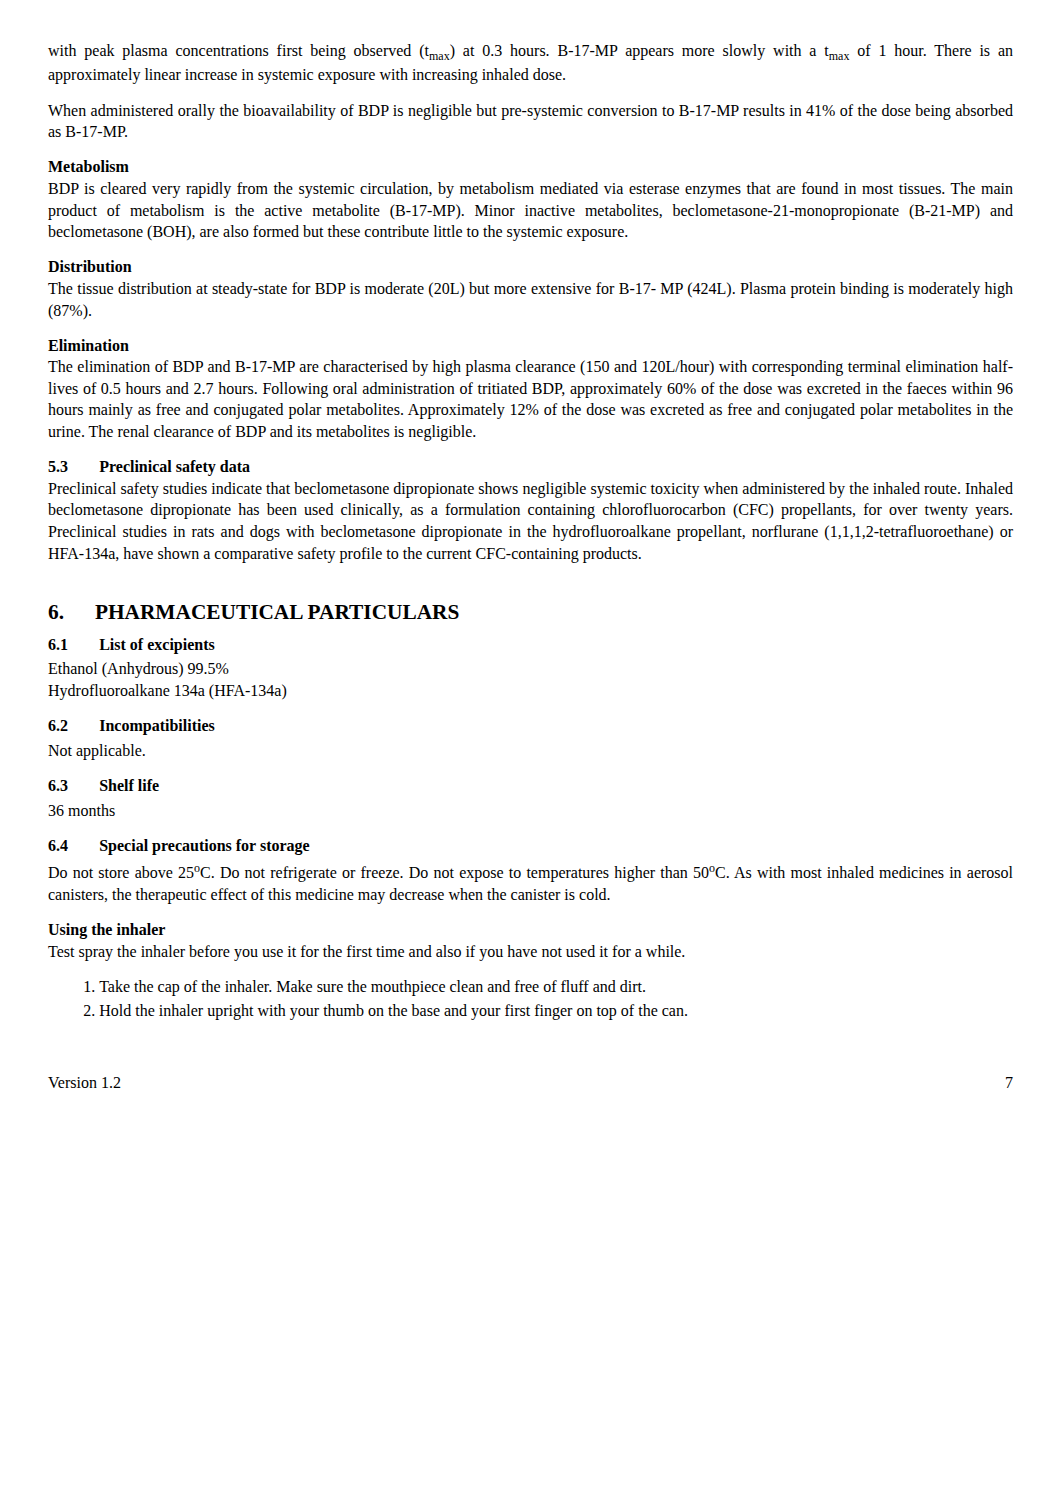with peak plasma concentrations first being observed (tmax) at 0.3 hours. B-17-MP appears more slowly with a tmax of 1 hour. There is an approximately linear increase in systemic exposure with increasing inhaled dose.
When administered orally the bioavailability of BDP is negligible but pre-systemic conversion to B-17-MP results in 41% of the dose being absorbed as B-17-MP.
Metabolism
BDP is cleared very rapidly from the systemic circulation, by metabolism mediated via esterase enzymes that are found in most tissues. The main product of metabolism is the active metabolite (B-17-MP). Minor inactive metabolites, beclometasone-21-monopropionate (B-21-MP) and beclometasone (BOH), are also formed but these contribute little to the systemic exposure.
Distribution
The tissue distribution at steady-state for BDP is moderate (20L) but more extensive for B-17- MP (424L). Plasma protein binding is moderately high (87%).
Elimination
The elimination of BDP and B-17-MP are characterised by high plasma clearance (150 and 120L/hour) with corresponding terminal elimination half-lives of 0.5 hours and 2.7 hours. Following oral administration of tritiated BDP, approximately 60% of the dose was excreted in the faeces within 96 hours mainly as free and conjugated polar metabolites. Approximately 12% of the dose was excreted as free and conjugated polar metabolites in the urine. The renal clearance of BDP and its metabolites is negligible.
5.3 Preclinical safety data
Preclinical safety studies indicate that beclometasone dipropionate shows negligible systemic toxicity when administered by the inhaled route. Inhaled beclometasone dipropionate has been used clinically, as a formulation containing chlorofluorocarbon (CFC) propellants, for over twenty years. Preclinical studies in rats and dogs with beclometasone dipropionate in the hydrofluoroalkane propellant, norflurane (1,1,1,2-tetrafluoroethane) or HFA-134a, have shown a comparative safety profile to the current CFC-containing products.
6. PHARMACEUTICAL PARTICULARS
6.1 List of excipients
Ethanol (Anhydrous) 99.5%
Hydrofluoroalkane 134a (HFA-134a)
6.2 Incompatibilities
Not applicable.
6.3 Shelf life
36 months
6.4 Special precautions for storage
Do not store above 25oC. Do not refrigerate or freeze. Do not expose to temperatures higher than 50oC. As with most inhaled medicines in aerosol canisters, the therapeutic effect of this medicine may decrease when the canister is cold.
Using the inhaler
Test spray the inhaler before you use it for the first time and also if you have not used it for a while.
Take the cap of the inhaler. Make sure the mouthpiece clean and free of fluff and dirt.
Hold the inhaler upright with your thumb on the base and your first finger on top of the can.
Version 1.2 7